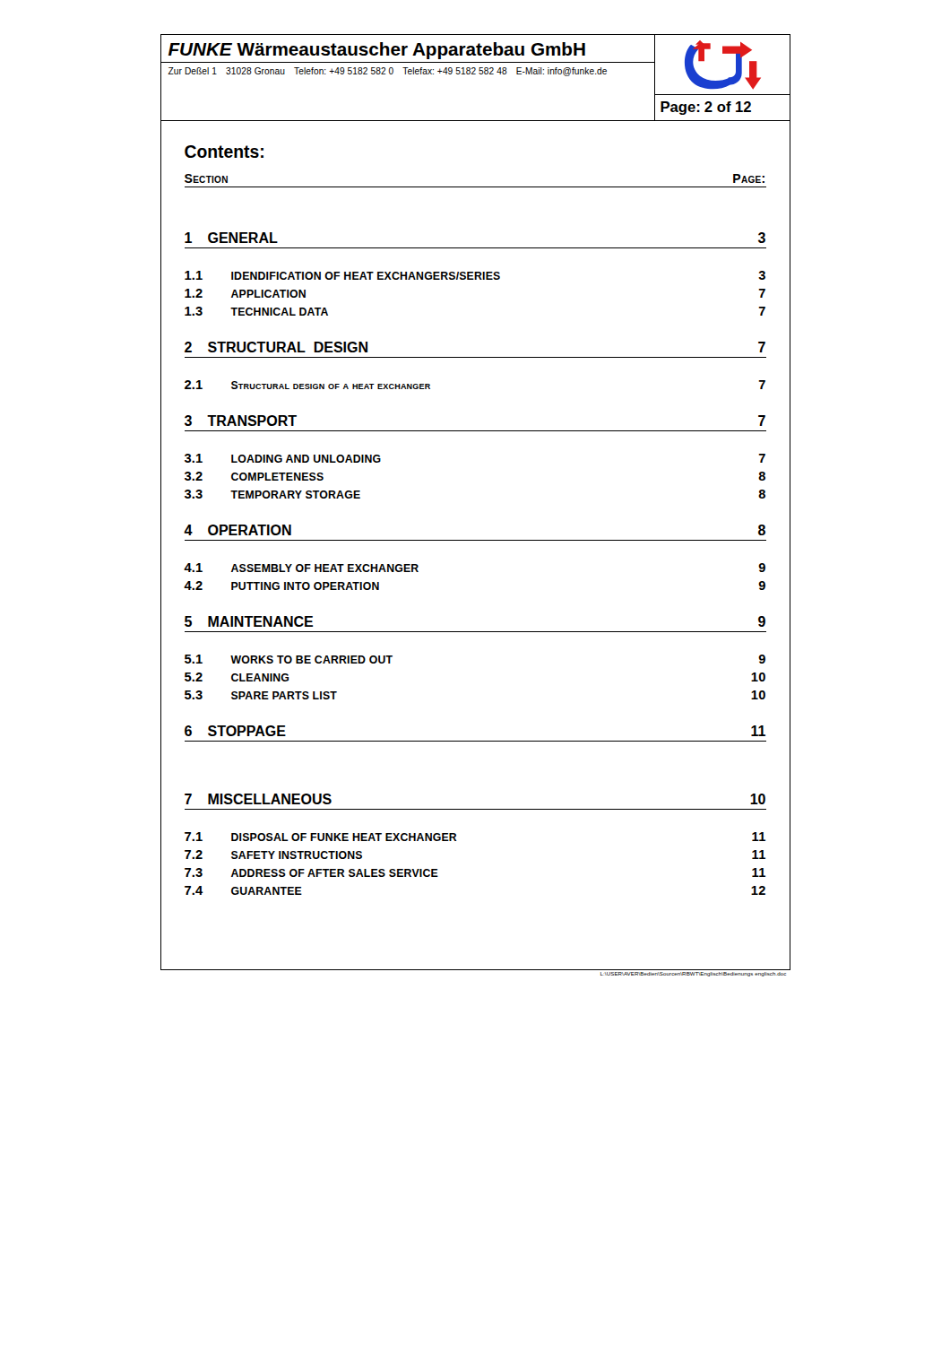FUNKE Wärmeaustauscher Apparatebau GmbH
Zur Deßel 1 31028 Gronau Telefon: +49 5182 582 0 Telefax: +49 5182 582 48 E-Mail: info@funke.de
Page: 2 of 12
Contents:
Section Page:
1 GENERAL 3
1.1 Idendification of heat exchangers/series 3
1.2 Application 7
1.3 Technical data 7
2 STRUCTURAL DESIGN 7
2.1 Structural design of a heat exchanger 7
3 TRANSPORT 7
3.1 Loading and unloading 7
3.2 Completeness 8
3.3 Temporary storage 8
4 OPERATION 8
4.1 Assembly of heat exchanger 9
4.2 Putting into operation 9
5 MAINTENANCE 9
5.1 Works to be carried out 9
5.2 Cleaning 10
5.3 Spare parts list 10
6 STOPPAGE 11
7 MISCELLANEOUS 10
7.1 Disposal of FUNKE heat exchanger 11
7.2 Safety instructions 11
7.3 Address of after sales service 11
7.4 Guarantee 12
L:\USER\AVER\Bedien\Sourcen\RBWT\Englisch\Bedienungs englisch.doc